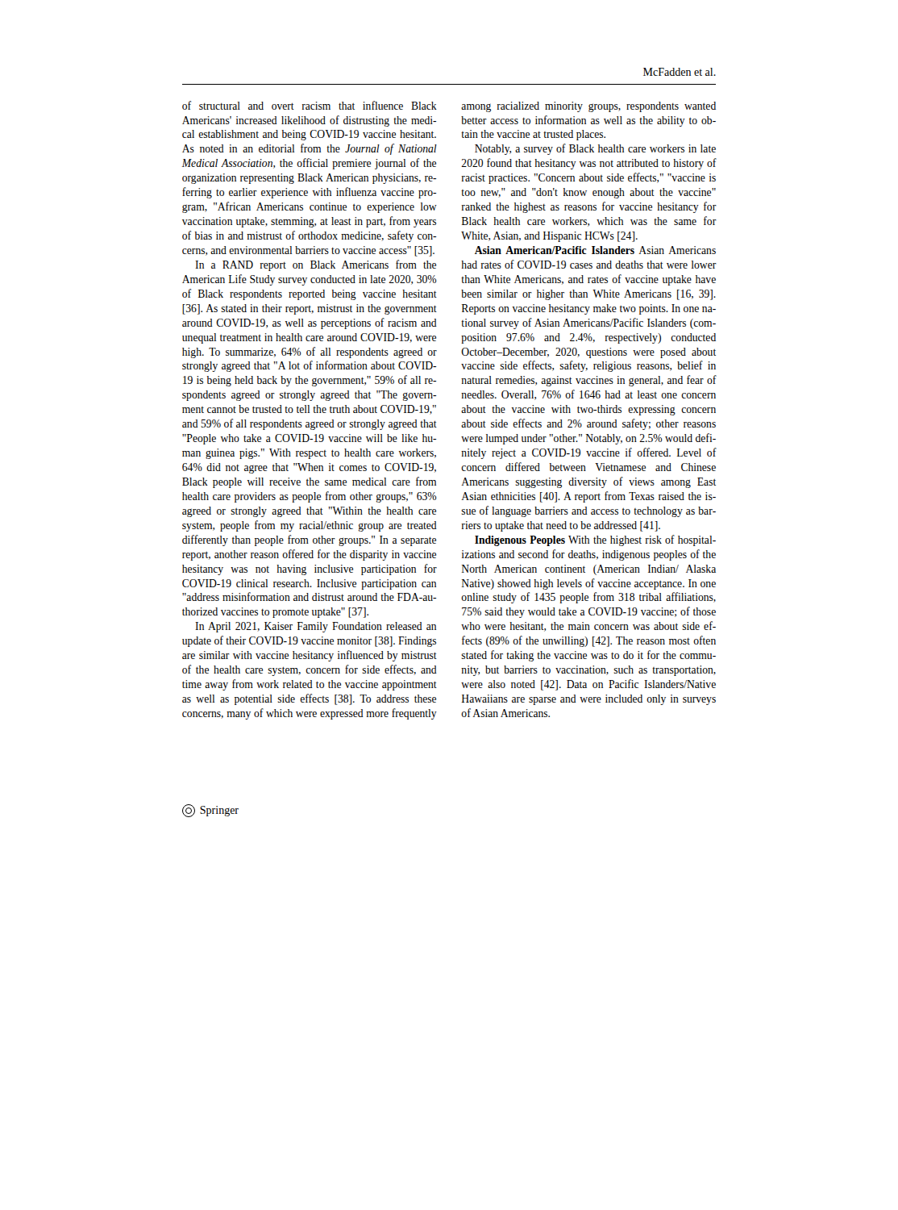McFadden et al.
of structural and overt racism that influence Black Americans' increased likelihood of distrusting the medical establishment and being COVID-19 vaccine hesitant. As noted in an editorial from the Journal of National Medical Association, the official premiere journal of the organization representing Black American physicians, referring to earlier experience with influenza vaccine program, "African Americans continue to experience low vaccination uptake, stemming, at least in part, from years of bias in and mistrust of orthodox medicine, safety concerns, and environmental barriers to vaccine access" [35].
In a RAND report on Black Americans from the American Life Study survey conducted in late 2020, 30% of Black respondents reported being vaccine hesitant [36]. As stated in their report, mistrust in the government around COVID-19, as well as perceptions of racism and unequal treatment in health care around COVID-19, were high. To summarize, 64% of all respondents agreed or strongly agreed that "A lot of information about COVID-19 is being held back by the government," 59% of all respondents agreed or strongly agreed that "The government cannot be trusted to tell the truth about COVID-19," and 59% of all respondents agreed or strongly agreed that "People who take a COVID-19 vaccine will be like human guinea pigs." With respect to health care workers, 64% did not agree that "When it comes to COVID-19, Black people will receive the same medical care from health care providers as people from other groups," 63% agreed or strongly agreed that "Within the health care system, people from my racial/ethnic group are treated differently than people from other groups." In a separate report, another reason offered for the disparity in vaccine hesitancy was not having inclusive participation for COVID-19 clinical research. Inclusive participation can "address misinformation and distrust around the FDA-authorized vaccines to promote uptake" [37].
In April 2021, Kaiser Family Foundation released an update of their COVID-19 vaccine monitor [38]. Findings are similar with vaccine hesitancy influenced by mistrust of the health care system, concern for side effects, and time away from work related to the vaccine appointment as well as potential side effects [38]. To address these concerns, many of which were expressed more frequently among racialized minority groups, respondents wanted better access to information as well as the ability to obtain the vaccine at trusted places.
Notably, a survey of Black health care workers in late 2020 found that hesitancy was not attributed to history of racist practices. "Concern about side effects," "vaccine is too new," and "don't know enough about the vaccine" ranked the highest as reasons for vaccine hesitancy for Black health care workers, which was the same for White, Asian, and Hispanic HCWs [24].
Asian American/Pacific Islanders Asian Americans had rates of COVID-19 cases and deaths that were lower than White Americans, and rates of vaccine uptake have been similar or higher than White Americans [16, 39]. Reports on vaccine hesitancy make two points. In one national survey of Asian Americans/Pacific Islanders (composition 97.6% and 2.4%, respectively) conducted October–December, 2020, questions were posed about vaccine side effects, safety, religious reasons, belief in natural remedies, against vaccines in general, and fear of needles. Overall, 76% of 1646 had at least one concern about the vaccine with two-thirds expressing concern about side effects and 2% around safety; other reasons were lumped under "other." Notably, on 2.5% would definitely reject a COVID-19 vaccine if offered. Level of concern differed between Vietnamese and Chinese Americans suggesting diversity of views among East Asian ethnicities [40]. A report from Texas raised the issue of language barriers and access to technology as barriers to uptake that need to be addressed [41].
Indigenous Peoples With the highest risk of hospitalizations and second for deaths, indigenous peoples of the North American continent (American Indian/ Alaska Native) showed high levels of vaccine acceptance. In one online study of 1435 people from 318 tribal affiliations, 75% said they would take a COVID-19 vaccine; of those who were hesitant, the main concern was about side effects (89% of the unwilling) [42]. The reason most often stated for taking the vaccine was to do it for the community, but barriers to vaccination, such as transportation, were also noted [42]. Data on Pacific Islanders/Native Hawaiians are sparse and were included only in surveys of Asian Americans.
Springer